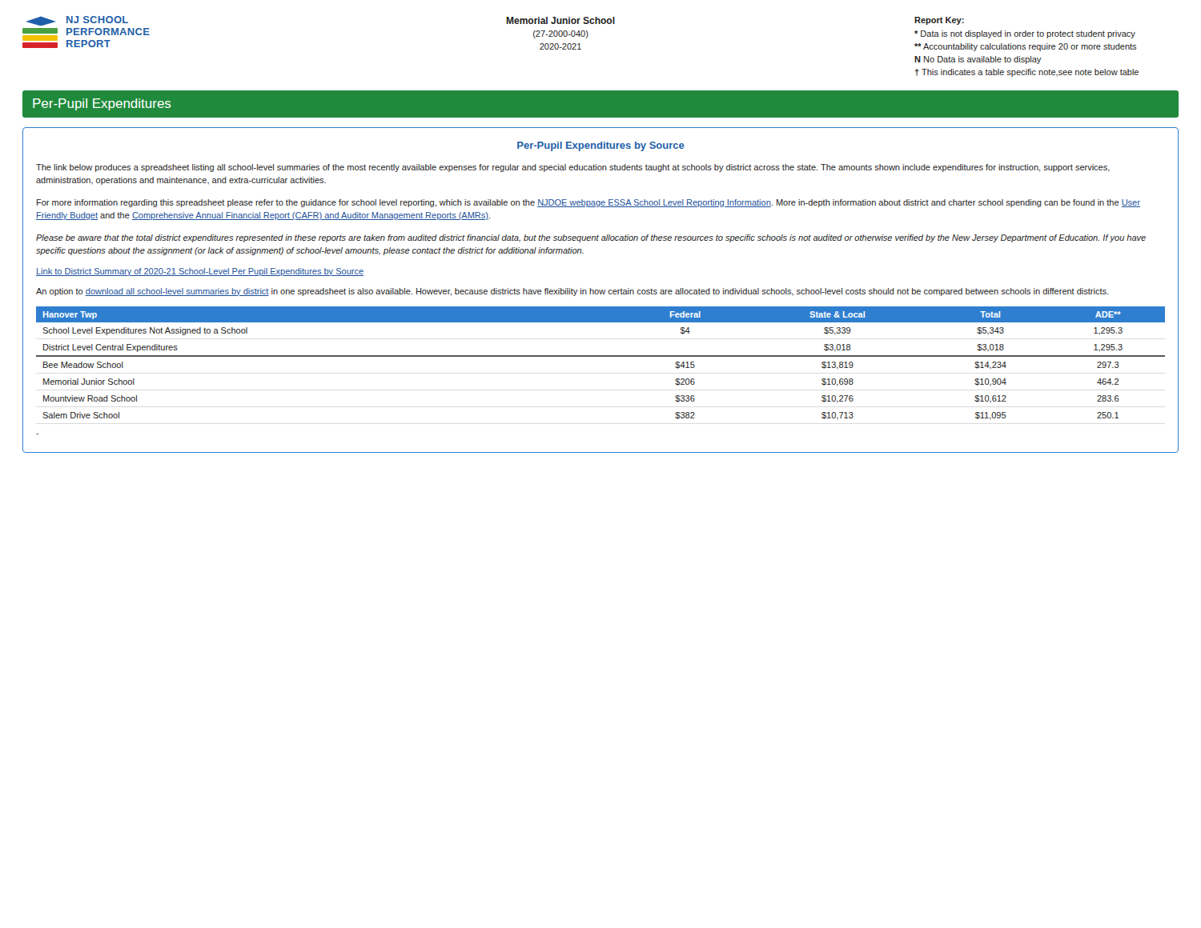NJ SCHOOL
PERFORMANCE
REPORT
Memorial Junior School
(27-2000-040)
2020-2021
Report Key:
* Data is not displayed in order to protect student privacy
** Accountability calculations require 20 or more students
N No Data is available to display
† This indicates a table specific note,see note below table
Per-Pupil Expenditures
Per-Pupil Expenditures by Source
The link below produces a spreadsheet listing all school-level summaries of the most recently available expenses for regular and special education students taught at schools by district across the state. The amounts shown include expenditures for instruction, support services, administration, operations and maintenance, and extra-curricular activities.
For more information regarding this spreadsheet please refer to the guidance for school level reporting, which is available on the NJDOE webpage ESSA School Level Reporting Information. More in-depth information about district and charter school spending can be found in the User Friendly Budget and the Comprehensive Annual Financial Report (CAFR) and Auditor Management Reports (AMRs).
Please be aware that the total district expenditures represented in these reports are taken from audited district financial data, but the subsequent allocation of these resources to specific schools is not audited or otherwise verified by the New Jersey Department of Education. If you have specific questions about the assignment (or lack of assignment) of school-level amounts, please contact the district for additional information.
Link to District Summary of 2020-21 School-Level Per Pupil Expenditures by Source
An option to download all school-level summaries by district in one spreadsheet is also available. However, because districts have flexibility in how certain costs are allocated to individual schools, school-level costs should not be compared between schools in different districts.
| Hanover Twp | Federal | State & Local | Total | ADE** |
| --- | --- | --- | --- | --- |
| School Level Expenditures Not Assigned to a School | $4 | $5,339 | $5,343 | 1,295.3 |
| District Level Central Expenditures | | $3,018 | $3,018 | 1,295.3 |
| Bee Meadow School | $415 | $13,819 | $14,234 | 297.3 |
| Memorial Junior School | $206 | $10,698 | $10,904 | 464.2 |
| Mountview Road School | $336 | $10,276 | $10,612 | 283.6 |
| Salem Drive School | $382 | $10,713 | $11,095 | 250.1 |
-